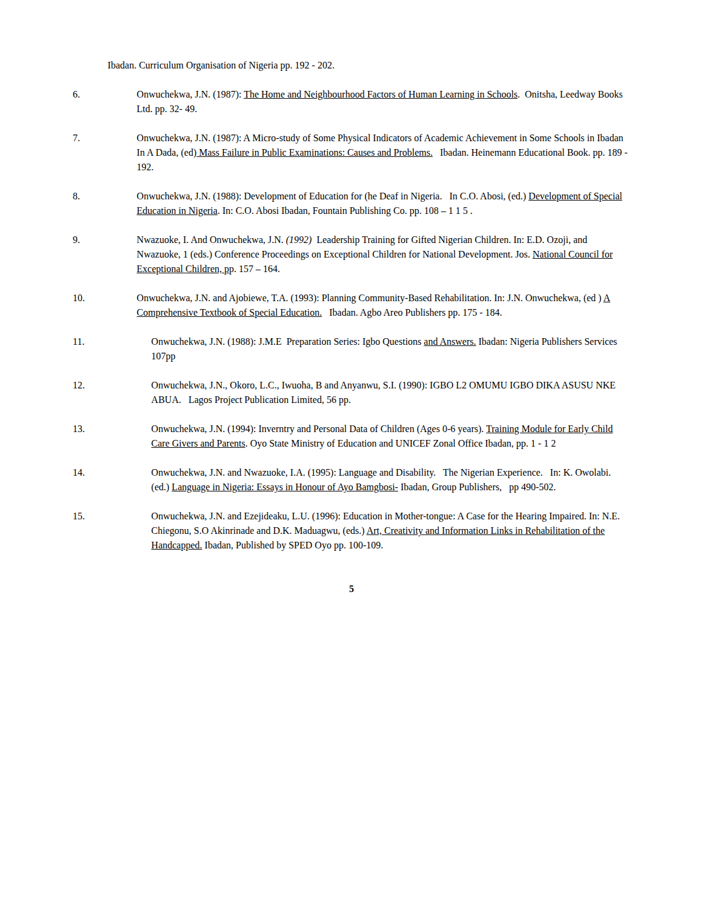Ibadan. Curriculum Organisation of Nigeria pp. 192 - 202.
6. Onwuchekwa, J.N. (1987): The Home and Neighbourhood Factors of Human Learning in Schools. Onitsha, Leedway Books Ltd. pp. 32- 49.
7. Onwuchekwa, J.N. (1987): A Micro-study of Some Physical Indicators of Academic Achievement in Some Schools in Ibadan In A Dada, (ed) Mass Failure in Public Examinations: Causes and Problems. Ibadan. Heinemann Educational Book. pp. 189 - 192.
8. Onwuchekwa, J.N. (1988): Development of Education for (he Deaf in Nigeria. In C.O. Abosi, (ed.) Development of Special Education in Nigeria. In: C.O. Abosi Ibadan, Fountain Publishing Co. pp. 108 – 1 1 5 .
9. Nwazuoke, I. And Onwuchekwa, J.N. (1992) Leadership Training for Gifted Nigerian Children. In: E.D. Ozoji, and Nwazuoke, 1 (eds.) Conference Proceedings on Exceptional Children for National Development. Jos. National Council for Exceptional Children, pp. 157 – 164.
10. Onwuchekwa, J.N. and Ajobiewe, T.A. (1993): Planning Community-Based Rehabilitation. In: J.N. Onwuchekwa, (ed ) A Comprehensive Textbook of Special Education. Ibadan. Agbo Areo Publishers pp. 175 - 184.
11. Onwuchekwa, J.N. (1988): J.M.E Preparation Series: Igbo Questions and Answers. Ibadan: Nigeria Publishers Services 107pp
12. Onwuchekwa, J.N., Okoro, L.C., Iwuoha, B and Anyanwu, S.I. (1990): IGBO L2 OMUMU IGBO DIKA ASUSU NKE ABUA. Lagos Project Publication Limited, 56 pp.
13. Onwuchekwa, J.N. (1994): Inverntry and Personal Data of Children (Ages 0-6 years). Training Module for Early Child Care Givers and Parents. Oyo State Ministry of Education and UNICEF Zonal Office Ibadan, pp. 1 - 1 2
14. Onwuchekwa, J.N. and Nwazuoke, I.A. (1995): Language and Disability. The Nigerian Experience. In: K. Owolabi. (ed.) Language in Nigeria: Essays in Honour of Ayo Bamgbosi- Ibadan, Group Publishers, pp 490-502.
15. Onwuchekwa, J.N. and Ezejideaku, L.U. (1996): Education in Mother-tongue: A Case for the Hearing Impaired. In: N.E. Chiegonu, S.O Akinrinade and D.K. Maduagwu, (eds.) Art, Creativity and Information Links in Rehabilitation of the Handcapped. Ibadan, Published by SPED Oyo pp. 100-109.
5